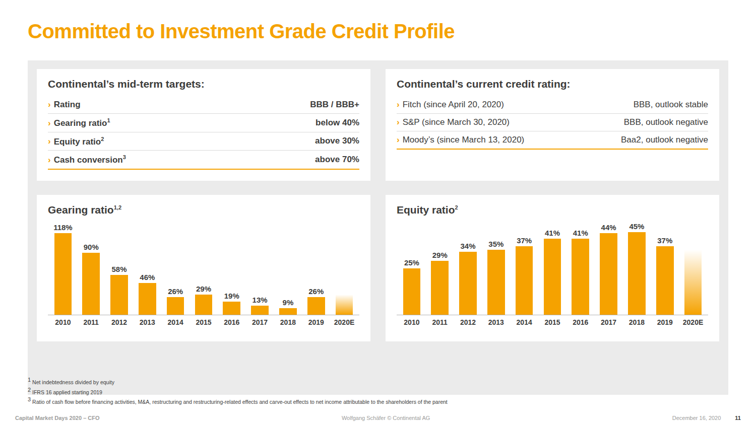Committed to Investment Grade Credit Profile
Continental’s mid-term targets:
| › Rating | BBB / BBB+ |
| › Gearing ratio 1 | below 40% |
| › Equity ratio 2 | above 30% |
| › Cash conversion 3 | above 70% |
Continental’s current credit rating:
| › Fitch (since April 20, 2020) | BBB, outlook stable |
| › S&P (since March 30, 2020) | BBB, outlook negative |
| › Moody’s (since March 13, 2020) | Baa2, outlook negative |
Gearing ratio1,2
118%
90%
58%
46%
26%
29%
19%
13%
9%
26%
20102011201220132014201520162017201820192020E
Equity ratio2
25%
29%
34%
35%
37%
41%
41%
44%
45%
37%
20102011201220132014201520162017201820192020E
1 Net indebtedness divided by equity
2 IFRS 16 applied starting 2019
3 Ratio of cash flow before financing activities, M&A, restructuring and restructuring-related effects and carve-out effects to net income attributable to the shareholders of the parent
Capital Market Days 2020 – CFO
Wolfgang Schäfer © Continental AG
December 16, 2020 11